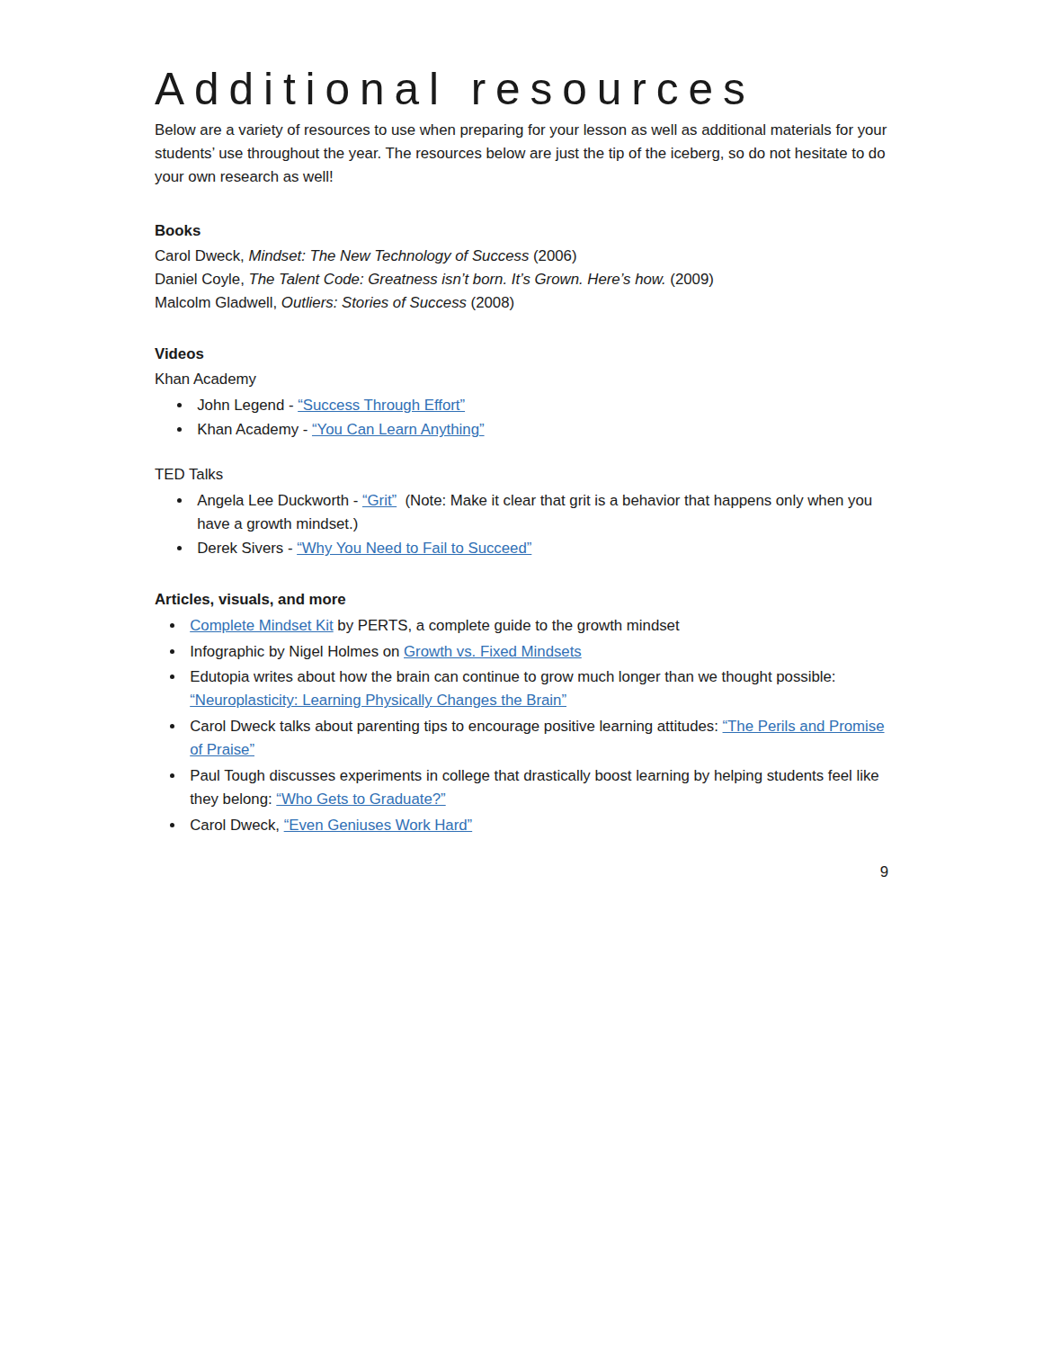Additional resources
Below are a variety of resources to use when preparing for your lesson as well as additional materials for your students’ use throughout the year. The resources below are just the tip of the iceberg, so do not hesitate to do your own research as well!
Books
Carol Dweck, Mindset: The New Technology of Success (2006)
Daniel Coyle, The Talent Code: Greatness isn’t born. It’s Grown. Here’s how. (2009)
Malcolm Gladwell, Outliers: Stories of Success (2008)
Videos
Khan Academy
John Legend - “Success Through Effort”
Khan Academy - “You Can Learn Anything”
TED Talks
Angela Lee Duckworth - “Grit” (Note: Make it clear that grit is a behavior that happens only when you have a growth mindset.)
Derek Sivers - “Why You Need to Fail to Succeed”
Articles, visuals, and more
Complete Mindset Kit by PERTS, a complete guide to the growth mindset
Infographic by Nigel Holmes on Growth vs. Fixed Mindsets
Edutopia writes about how the brain can continue to grow much longer than we thought possible: “Neuroplasticity: Learning Physically Changes the Brain”
Carol Dweck talks about parenting tips to encourage positive learning attitudes: “The Perils and Promise of Praise”
Paul Tough discusses experiments in college that drastically boost learning by helping students feel like they belong: “Who Gets to Graduate?”
Carol Dweck, “Even Geniuses Work Hard”
9